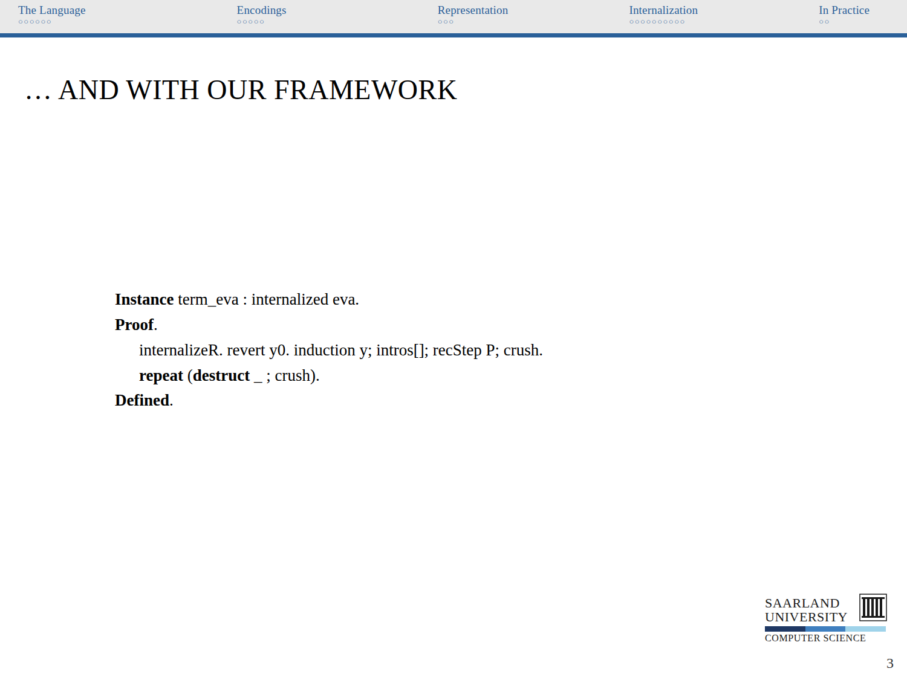The Language
○○○○○○
Encodings
○○○○○
Representation
○○○
Internalization
○○○○○○○○○○
In Practice
○○
… AND WITH OUR FRAMEWORK
Instance term_eva : internalized eva.
Proof.
internalizeR. revert y0. induction y; intros[]; recStep P; crush.
repeat (destruct _ ; crush).
Defined.
SAARLAND
UNIVERSITY
COMPUTER SCIENCE
3